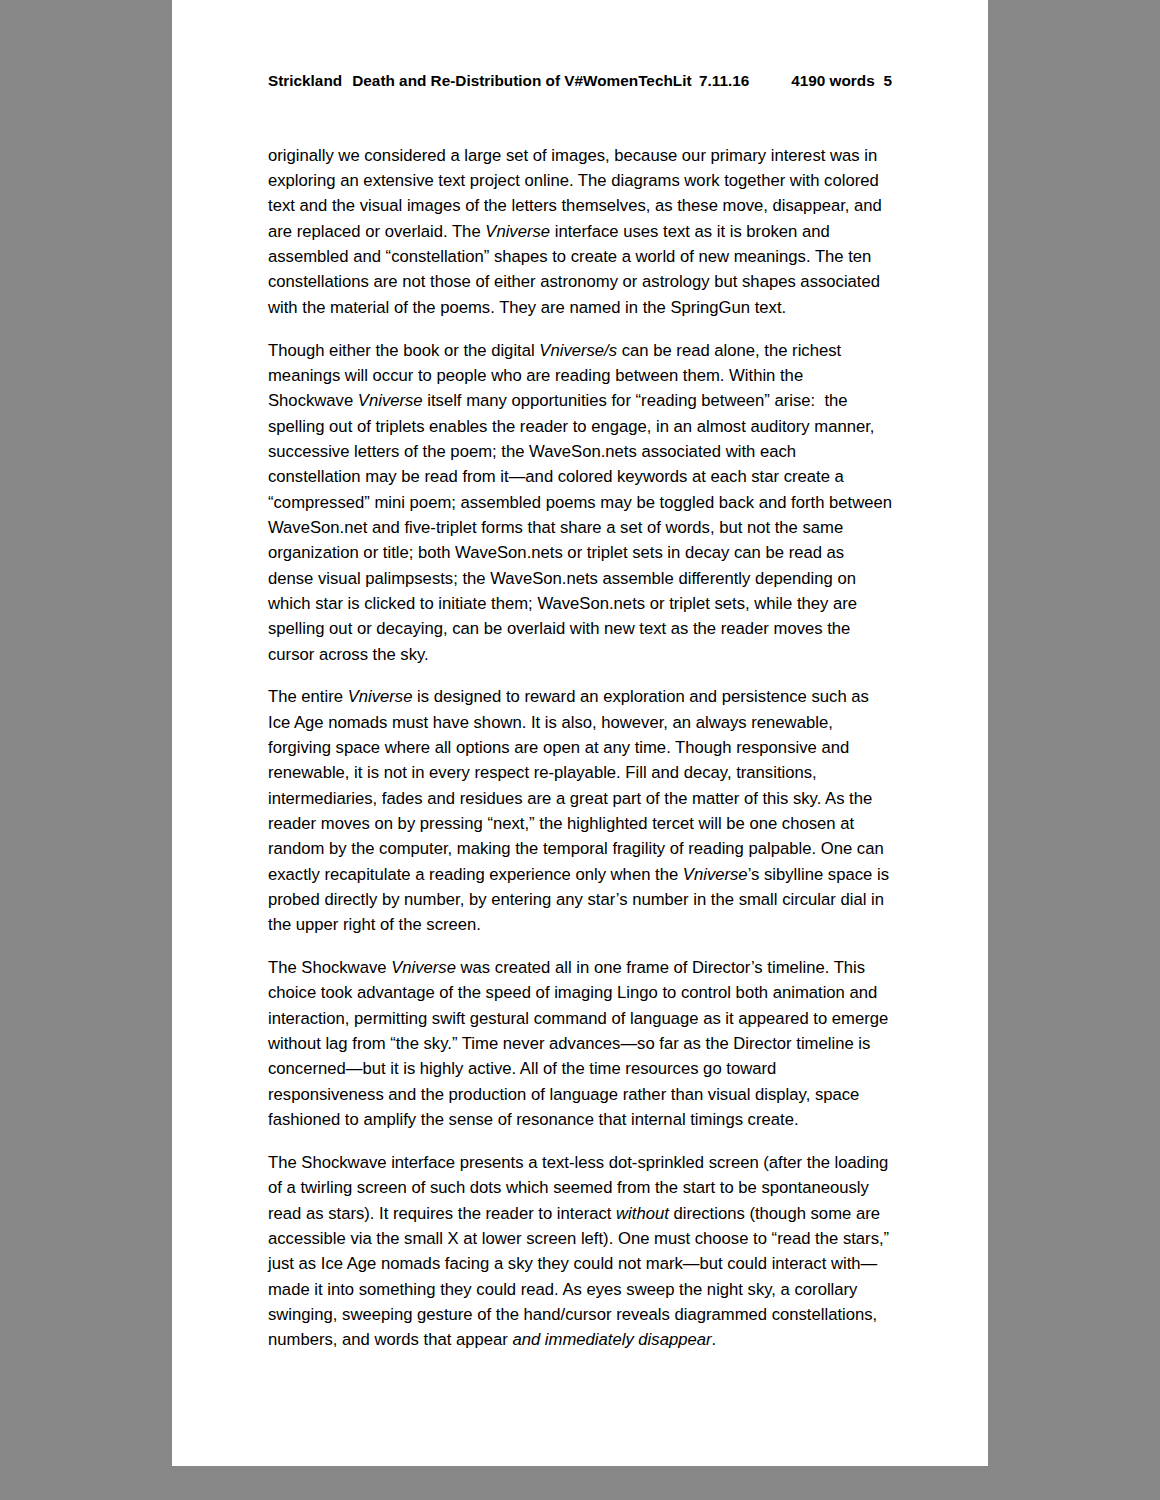Strickland Death and Re-Distribution of V #WomenTechLit 7.11.16 4190 words 5
originally we considered a large set of images, because our primary interest was in exploring an extensive text project online. The diagrams work together with colored text and the visual images of the letters themselves, as these move, disappear, and are replaced or overlaid. The Vniverse interface uses text as it is broken and assembled and “constellation” shapes to create a world of new meanings. The ten constellations are not those of either astronomy or astrology but shapes associated with the material of the poems. They are named in the SpringGun text.
Though either the book or the digital Vniverse/s can be read alone, the richest meanings will occur to people who are reading between them. Within the Shockwave Vniverse itself many opportunities for “reading between” arise: the spelling out of triplets enables the reader to engage, in an almost auditory manner, successive letters of the poem; the WaveSon.nets associated with each constellation may be read from it—and colored keywords at each star create a “compressed” mini poem; assembled poems may be toggled back and forth between WaveSon.net and five-triplet forms that share a set of words, but not the same organization or title; both WaveSon.nets or triplet sets in decay can be read as dense visual palimpsests; the WaveSon.nets assemble differently depending on which star is clicked to initiate them; WaveSon.nets or triplet sets, while they are spelling out or decaying, can be overlaid with new text as the reader moves the cursor across the sky.
The entire Vniverse is designed to reward an exploration and persistence such as Ice Age nomads must have shown. It is also, however, an always renewable, forgiving space where all options are open at any time. Though responsive and renewable, it is not in every respect re-playable. Fill and decay, transitions, intermediaries, fades and residues are a great part of the matter of this sky. As the reader moves on by pressing “next,” the highlighted tercet will be one chosen at random by the computer, making the temporal fragility of reading palpable. One can exactly recapitulate a reading experience only when the Vniverse’s sibylline space is probed directly by number, by entering any star’s number in the small circular dial in the upper right of the screen.
The Shockwave Vniverse was created all in one frame of Director’s timeline. This choice took advantage of the speed of imaging Lingo to control both animation and interaction, permitting swift gestural command of language as it appeared to emerge without lag from “the sky.” Time never advances—so far as the Director timeline is concerned—but it is highly active. All of the time resources go toward responsiveness and the production of language rather than visual display, space fashioned to amplify the sense of resonance that internal timings create.
The Shockwave interface presents a text-less dot-sprinkled screen (after the loading of a twirling screen of such dots which seemed from the start to be spontaneously read as stars). It requires the reader to interact without directions (though some are accessible via the small X at lower screen left). One must choose to “read the stars,” just as Ice Age nomads facing a sky they could not mark—but could interact with—made it into something they could read. As eyes sweep the night sky, a corollary swinging, sweeping gesture of the hand/cursor reveals diagrammed constellations, numbers, and words that appear and immediately disappear.